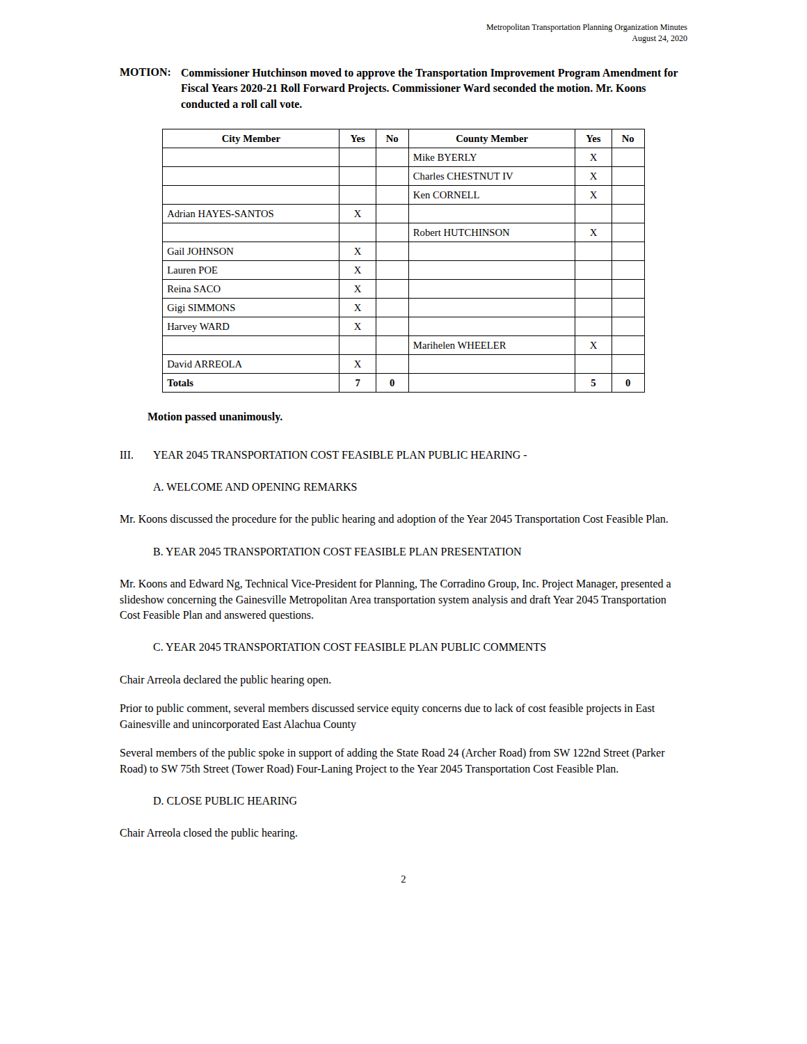Metropolitan Transportation Planning Organization Minutes
August 24, 2020
MOTION: Commissioner Hutchinson moved to approve the Transportation Improvement Program Amendment for Fiscal Years 2020-21 Roll Forward Projects. Commissioner Ward seconded the motion. Mr. Koons conducted a roll call vote.
| City Member | Yes | No | County Member | Yes | No |
| --- | --- | --- | --- | --- | --- |
| | | | Mike BYERLY | X | |
| | | | Charles CHESTNUT IV | X | |
| | | | Ken CORNELL | X | |
| Adrian HAYES-SANTOS | X | | | | |
| | | | Robert HUTCHINSON | X | |
| Gail JOHNSON | X | | | | |
| Lauren POE | X | | | | |
| Reina SACO | X | | | | |
| Gigi SIMMONS | X | | | | |
| Harvey WARD | X | | | | |
| | | | Marihelen WHEELER | X | |
| David ARREOLA | X | | | | |
| Totals | 7 | 0 | | 5 | 0 |
Motion passed unanimously.
III. YEAR 2045 TRANSPORTATION COST FEASIBLE PLAN PUBLIC HEARING -
A. WELCOME AND OPENING REMARKS
Mr. Koons discussed the procedure for the public hearing and adoption of the Year 2045 Transportation Cost Feasible Plan.
B. YEAR 2045 TRANSPORTATION COST FEASIBLE PLAN PRESENTATION
Mr. Koons and Edward Ng, Technical Vice-President for Planning, The Corradino Group, Inc. Project Manager, presented a slideshow concerning the Gainesville Metropolitan Area transportation system analysis and draft Year 2045 Transportation Cost Feasible Plan and answered questions.
C. YEAR 2045 TRANSPORTATION COST FEASIBLE PLAN PUBLIC COMMENTS
Chair Arreola declared the public hearing open.
Prior to public comment, several members discussed service equity concerns due to lack of cost feasible projects in East Gainesville and unincorporated East Alachua County
Several members of the public spoke in support of adding the State Road 24 (Archer Road) from SW 122nd Street (Parker Road) to SW 75th Street (Tower Road) Four-Laning Project to the Year 2045 Transportation Cost Feasible Plan.
D. CLOSE PUBLIC HEARING
Chair Arreola closed the public hearing.
2